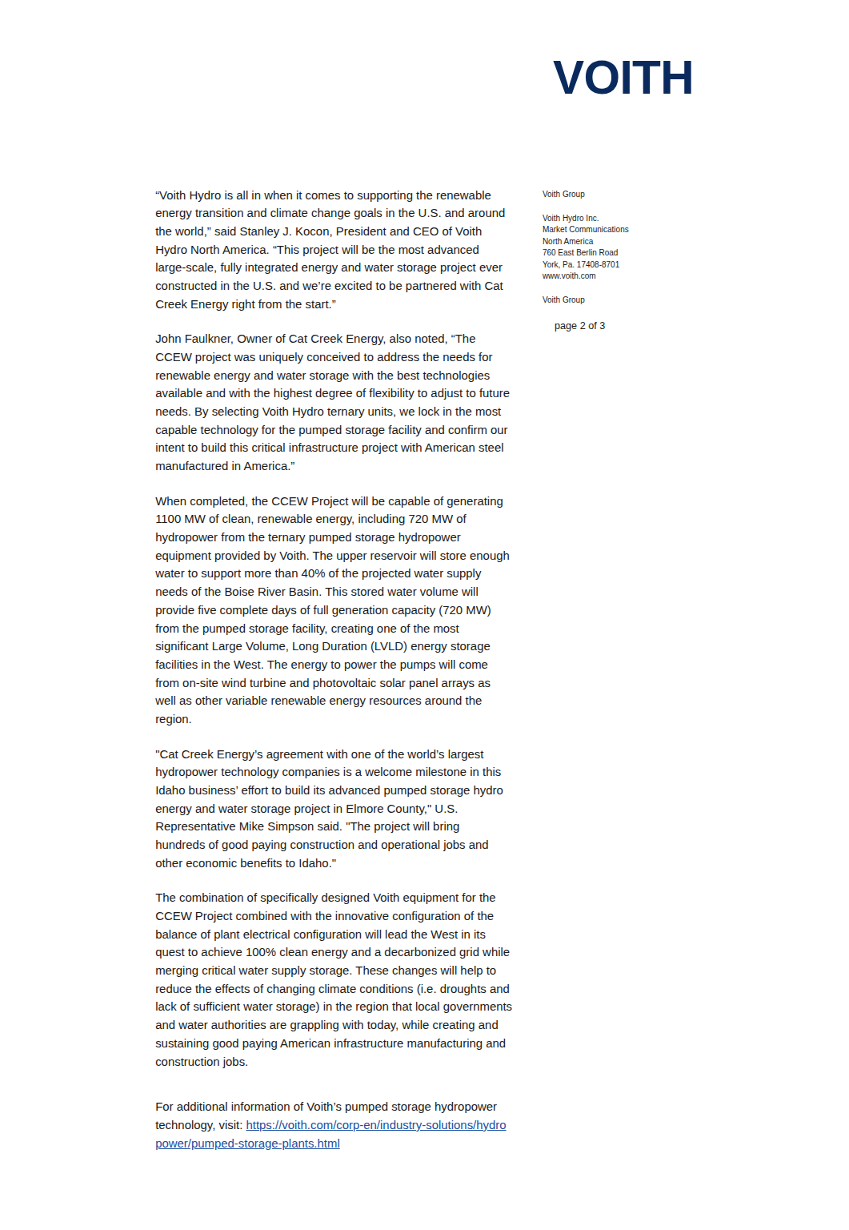VOITH
“Voith Hydro is all in when it comes to supporting the renewable energy transition and climate change goals in the U.S. and around the world,” said Stanley J. Kocon, President and CEO of Voith Hydro North America. “This project will be the most advanced large-scale, fully integrated energy and water storage project ever constructed in the U.S. and we’re excited to be partnered with Cat Creek Energy right from the start.”
John Faulkner, Owner of Cat Creek Energy, also noted, “The CCEW project was uniquely conceived to address the needs for renewable energy and water storage with the best technologies available and with the highest degree of flexibility to adjust to future needs. By selecting Voith Hydro ternary units, we lock in the most capable technology for the pumped storage facility and confirm our intent to build this critical infrastructure project with American steel manufactured in America.”
When completed, the CCEW Project will be capable of generating 1100 MW of clean, renewable energy, including 720 MW of hydropower from the ternary pumped storage hydropower equipment provided by Voith. The upper reservoir will store enough water to support more than 40% of the projected water supply needs of the Boise River Basin. This stored water volume will provide five complete days of full generation capacity (720 MW) from the pumped storage facility, creating one of the most significant Large Volume, Long Duration (LVLD) energy storage facilities in the West. The energy to power the pumps will come from on-site wind turbine and photovoltaic solar panel arrays as well as other variable renewable energy resources around the region.
"Cat Creek Energy’s agreement with one of the world’s largest hydropower technology companies is a welcome milestone in this Idaho business’ effort to build its advanced pumped storage hydro energy and water storage project in Elmore County," U.S. Representative Mike Simpson said. "The project will bring hundreds of good paying construction and operational jobs and other economic benefits to Idaho."
The combination of specifically designed Voith equipment for the CCEW Project combined with the innovative configuration of the balance of plant electrical configuration will lead the West in its quest to achieve 100% clean energy and a decarbonized grid while merging critical water supply storage. These changes will help to reduce the effects of changing climate conditions (i.e. droughts and lack of sufficient water storage) in the region that local governments and water authorities are grappling with today, while creating and sustaining good paying American infrastructure manufacturing and construction jobs.
For additional information of Voith’s pumped storage hydropower technology, visit: https://voith.com/corp-en/industry-solutions/hydropower/pumped-storage-plants.html
Voith Group
Voith Hydro Inc.
Market Communications
North America
760 East Berlin Road
York, Pa. 17408-8701
www.voith.com
Voith Group
page 2 of 3